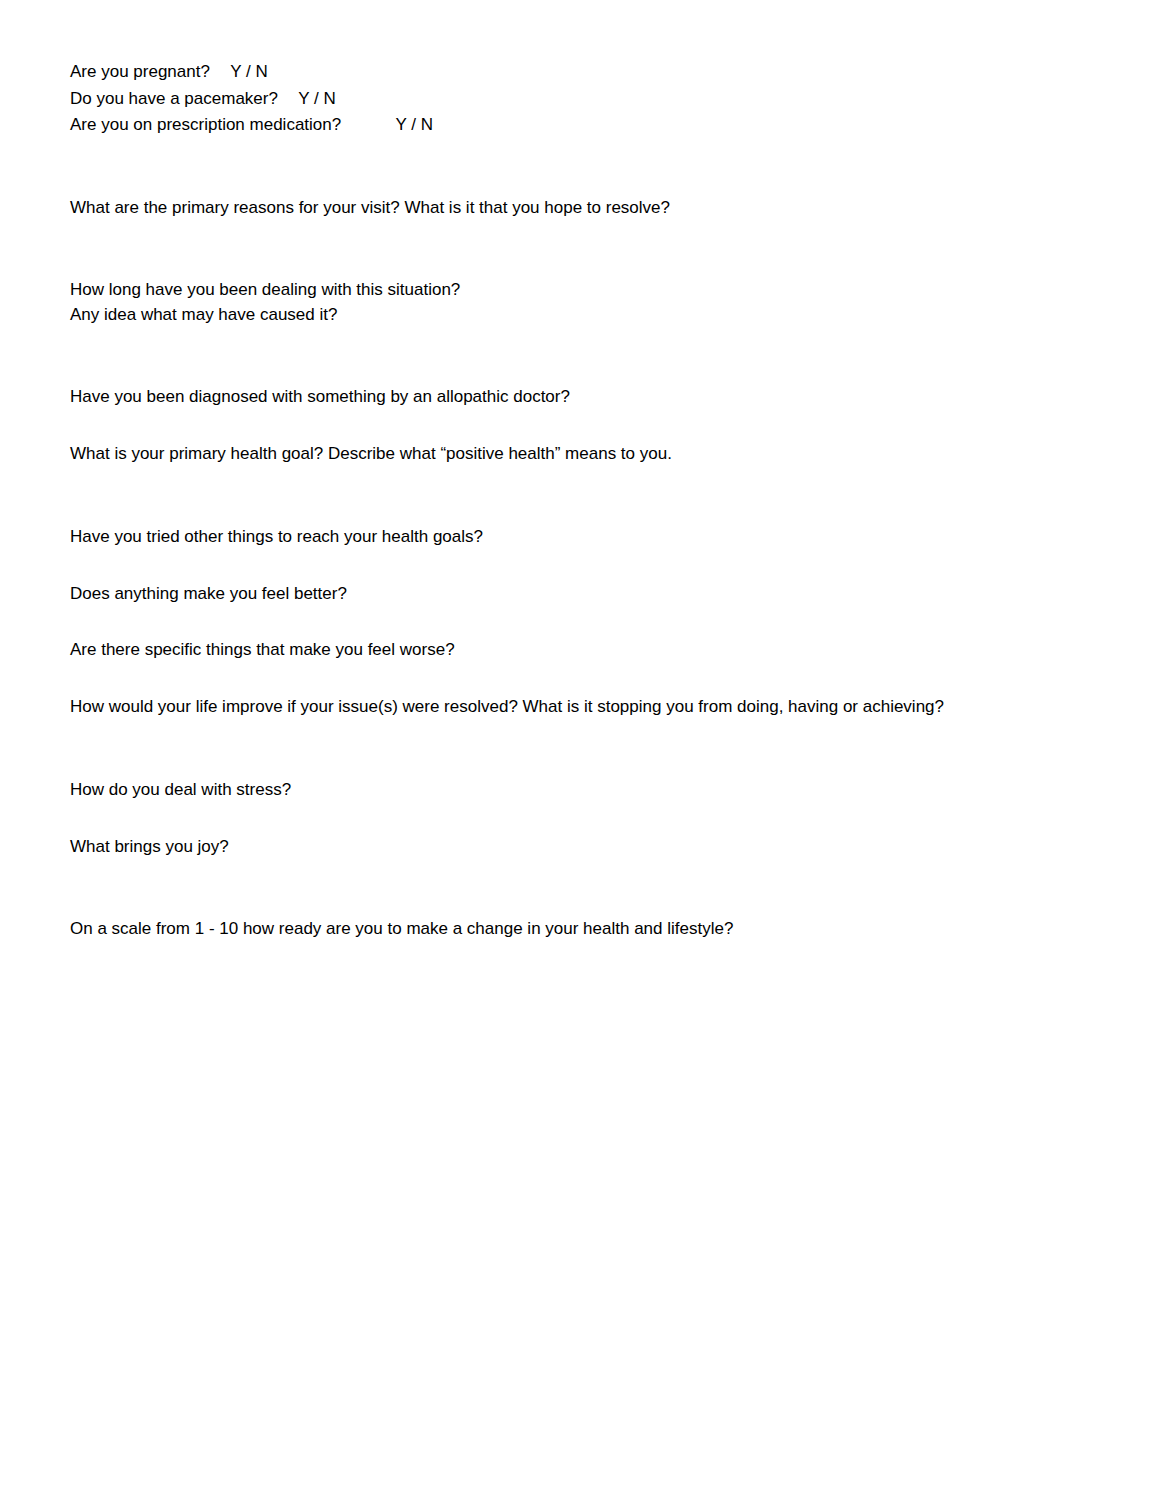Are you pregnant?Y / N
Do you have a pacemaker?Y / N
Are you on prescription medication?Y / N
What are the primary reasons for your visit? What is it that you hope to resolve?
How long have you been dealing with this situation? Any idea what may have caused it?
Have you been diagnosed with something by an allopathic doctor?
What is your primary health goal? Describe what “positive health” means to you.
Have you tried other things to reach your health goals?
Does anything make you feel better?
Are there specific things that make you feel worse?
How would your life improve if your issue(s) were resolved? What is it stopping you from doing, having or achieving?
How do you deal with stress?
What brings you joy?
On a scale from 1 - 10 how ready are you to make a change in your health and lifestyle?